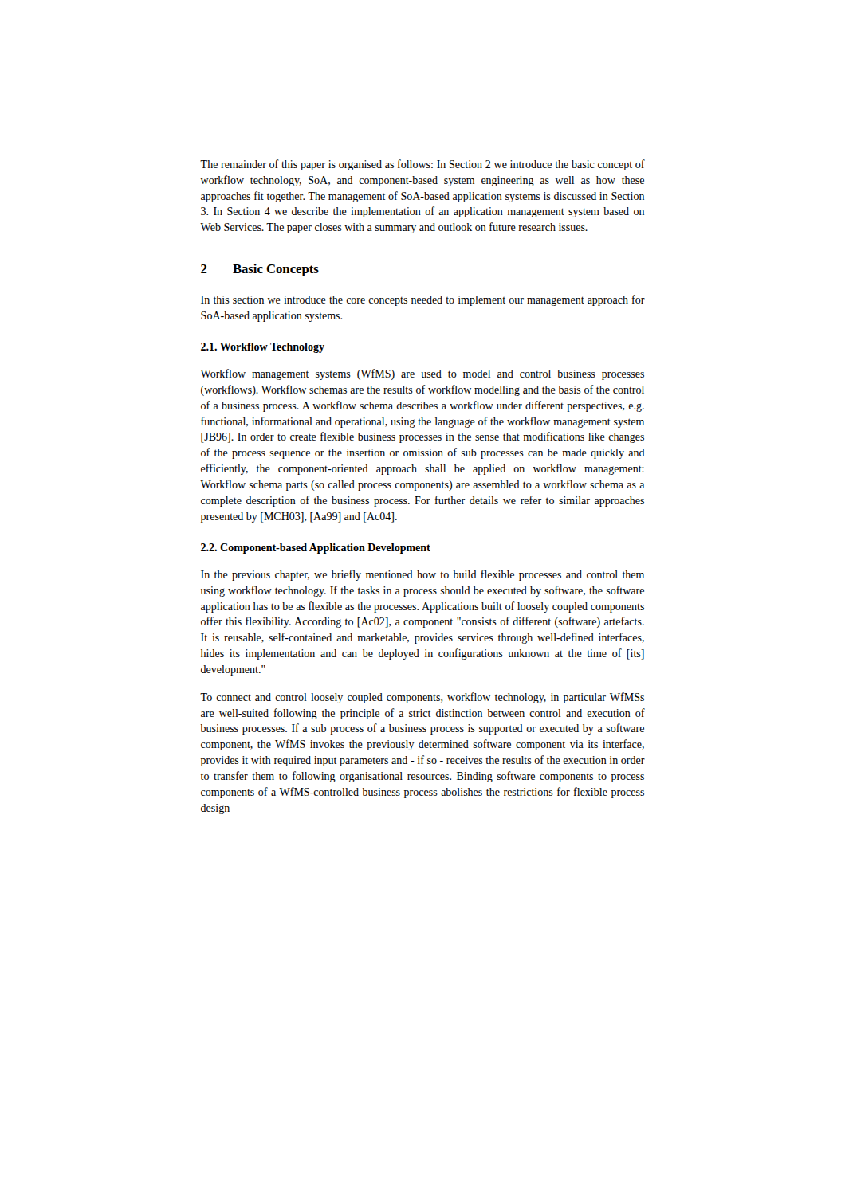The remainder of this paper is organised as follows: In Section 2 we introduce the basic concept of workflow technology, SoA, and component-based system engineering as well as how these approaches fit together. The management of SoA-based application systems is discussed in Section 3. In Section 4 we describe the implementation of an application management system based on Web Services. The paper closes with a summary and outlook on future research issues.
2 Basic Concepts
In this section we introduce the core concepts needed to implement our management approach for SoA-based application systems.
2.1. Workflow Technology
Workflow management systems (WfMS) are used to model and control business processes (workflows). Workflow schemas are the results of workflow modelling and the basis of the control of a business process. A workflow schema describes a workflow under different perspectives, e.g. functional, informational and operational, using the language of the workflow management system [JB96]. In order to create flexible business processes in the sense that modifications like changes of the process sequence or the insertion or omission of sub processes can be made quickly and efficiently, the component-oriented approach shall be applied on workflow management: Workflow schema parts (so called process components) are assembled to a workflow schema as a complete description of the business process. For further details we refer to similar approaches presented by [MCH03], [Aa99] and [Ac04].
2.2. Component-based Application Development
In the previous chapter, we briefly mentioned how to build flexible processes and control them using workflow technology. If the tasks in a process should be executed by software, the software application has to be as flexible as the processes. Applications built of loosely coupled components offer this flexibility. According to [Ac02], a component "consists of different (software) artefacts. It is reusable, self-contained and marketable, provides services through well-defined interfaces, hides its implementation and can be deployed in configurations unknown at the time of [its] development."
To connect and control loosely coupled components, workflow technology, in particular WfMSs are well-suited following the principle of a strict distinction between control and execution of business processes. If a sub process of a business process is supported or executed by a software component, the WfMS invokes the previously determined software component via its interface, provides it with required input parameters and - if so - receives the results of the execution in order to transfer them to following organisational resources. Binding software components to process components of a WfMS-controlled business process abolishes the restrictions for flexible process design